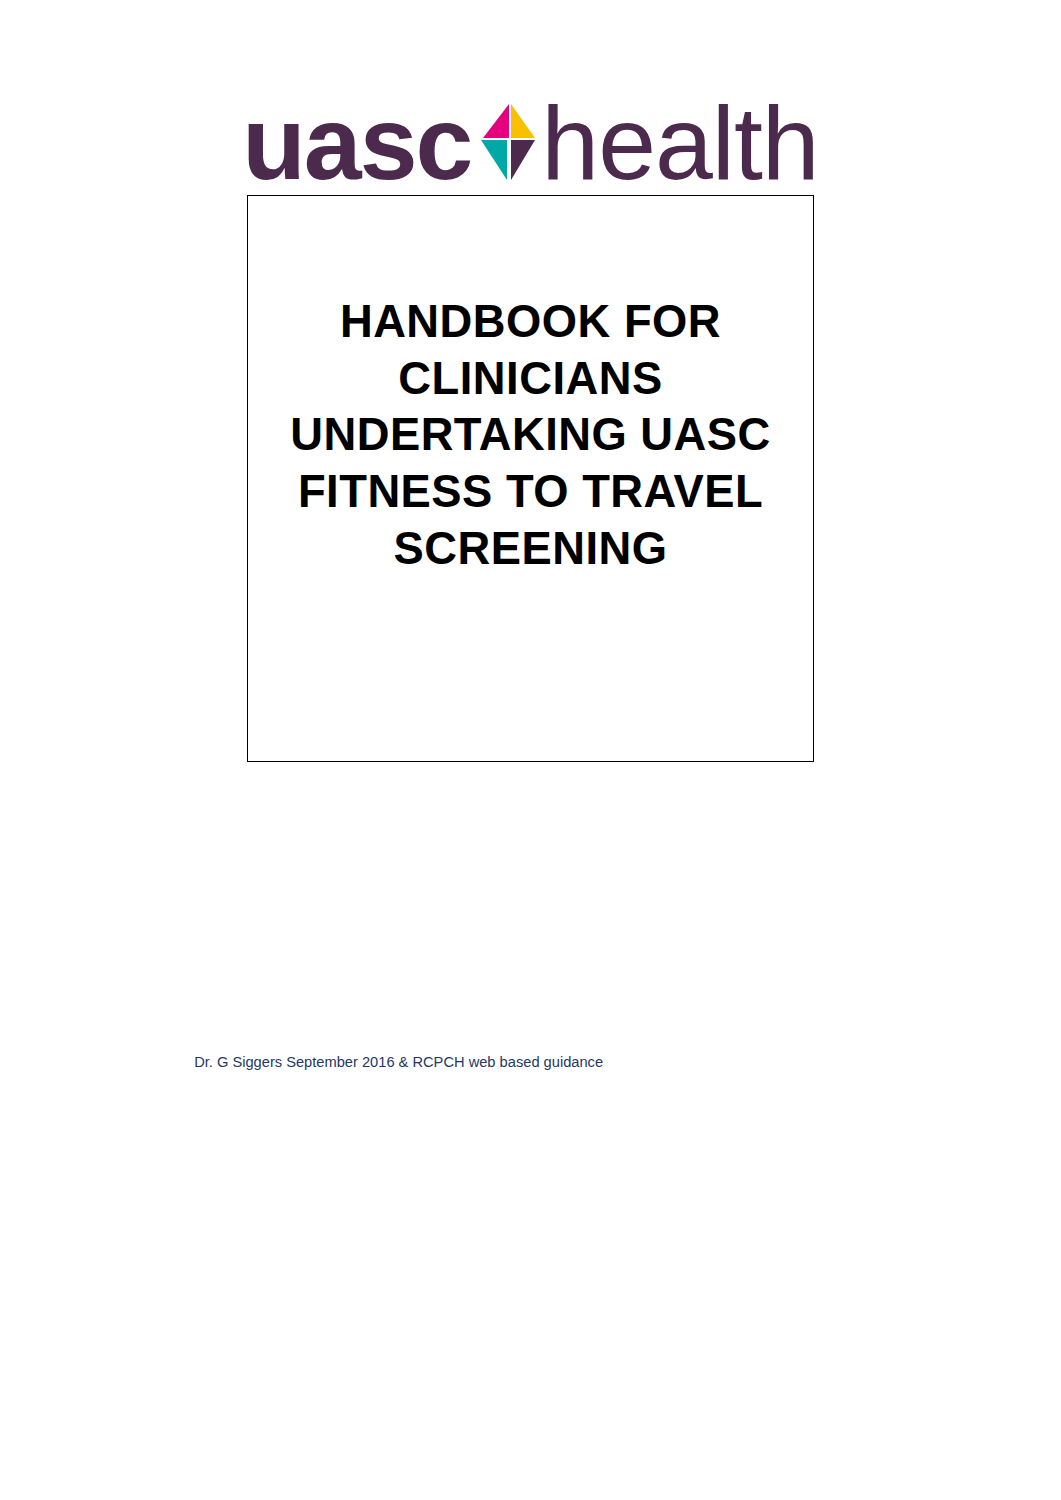uasc health
HANDBOOK FOR CLINICIANS UNDERTAKING UASC FITNESS TO TRAVEL SCREENING
Dr. G Siggers September 2016 & RCPCH web based guidance